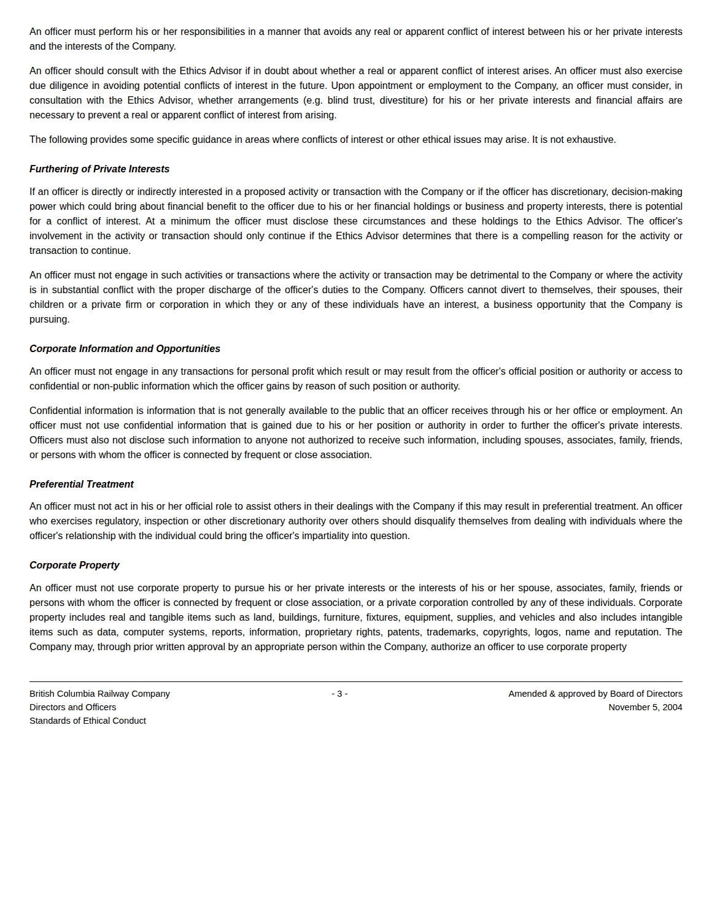An officer must perform his or her responsibilities in a manner that avoids any real or apparent conflict of interest between his or her private interests and the interests of the Company.
An officer should consult with the Ethics Advisor if in doubt about whether a real or apparent conflict of interest arises. An officer must also exercise due diligence in avoiding potential conflicts of interest in the future. Upon appointment or employment to the Company, an officer must consider, in consultation with the Ethics Advisor, whether arrangements (e.g. blind trust, divestiture) for his or her private interests and financial affairs are necessary to prevent a real or apparent conflict of interest from arising.
The following provides some specific guidance in areas where conflicts of interest or other ethical issues may arise. It is not exhaustive.
Furthering of Private Interests
If an officer is directly or indirectly interested in a proposed activity or transaction with the Company or if the officer has discretionary, decision-making power which could bring about financial benefit to the officer due to his or her financial holdings or business and property interests, there is potential for a conflict of interest. At a minimum the officer must disclose these circumstances and these holdings to the Ethics Advisor. The officer's involvement in the activity or transaction should only continue if the Ethics Advisor determines that there is a compelling reason for the activity or transaction to continue.
An officer must not engage in such activities or transactions where the activity or transaction may be detrimental to the Company or where the activity is in substantial conflict with the proper discharge of the officer's duties to the Company. Officers cannot divert to themselves, their spouses, their children or a private firm or corporation in which they or any of these individuals have an interest, a business opportunity that the Company is pursuing.
Corporate Information and Opportunities
An officer must not engage in any transactions for personal profit which result or may result from the officer's official position or authority or access to confidential or non-public information which the officer gains by reason of such position or authority.
Confidential information is information that is not generally available to the public that an officer receives through his or her office or employment. An officer must not use confidential information that is gained due to his or her position or authority in order to further the officer's private interests. Officers must also not disclose such information to anyone not authorized to receive such information, including spouses, associates, family, friends, or persons with whom the officer is connected by frequent or close association.
Preferential Treatment
An officer must not act in his or her official role to assist others in their dealings with the Company if this may result in preferential treatment. An officer who exercises regulatory, inspection or other discretionary authority over others should disqualify themselves from dealing with individuals where the officer's relationship with the individual could bring the officer's impartiality into question.
Corporate Property
An officer must not use corporate property to pursue his or her private interests or the interests of his or her spouse, associates, family, friends or persons with whom the officer is connected by frequent or close association, or a private corporation controlled by any of these individuals. Corporate property includes real and tangible items such as land, buildings, furniture, fixtures, equipment, supplies, and vehicles and also includes intangible items such as data, computer systems, reports, information, proprietary rights, patents, trademarks, copyrights, logos, name and reputation. The Company may, through prior written approval by an appropriate person within the Company, authorize an officer to use corporate property
| British Columbia Railway Company Directors and Officers Standards of Ethical Conduct | - 3 - | Amended & approved by Board of Directors November 5, 2004 |